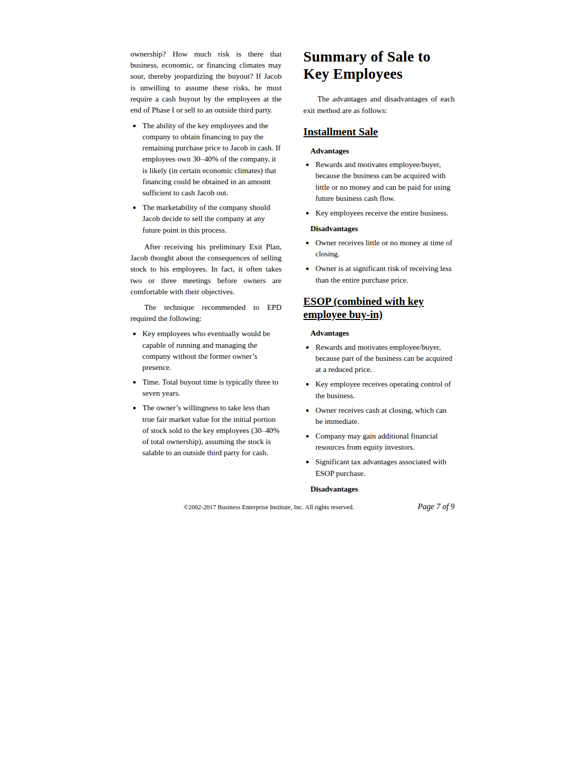ownership? How much risk is there that business, economic, or financing climates may sour, thereby jeopardizing the buyout? If Jacob is unwilling to assume these risks, he must require a cash buyout by the employees at the end of Phase I or sell to an outside third party.
The ability of the key employees and the company to obtain financing to pay the remaining purchase price to Jacob in cash. If employees own 30–40% of the company, it is likely (in certain economic climates) that financing could be obtained in an amount sufficient to cash Jacob out.
The marketability of the company should Jacob decide to sell the company at any future point in this process.
After receiving his preliminary Exit Plan, Jacob thought about the consequences of selling stock to his employees. In fact, it often takes two or three meetings before owners are comfortable with their objectives.
The technique recommended to EPD required the following:
Key employees who eventually would be capable of running and managing the company without the former owner’s presence.
Time. Total buyout time is typically three to seven years.
The owner’s willingness to take less than true fair market value for the initial portion of stock sold to the key employees (30–40% of total ownership), assuming the stock is salable to an outside third party for cash.
Summary of Sale to
Key Employees
The advantages and disadvantages of each exit method are as follows:
Installment Sale
Advantages
Rewards and motivates employee/buyer, because the business can be acquired with little or no money and can be paid for using future business cash flow.
Key employees receive the entire business.
Disadvantages
Owner receives little or no money at time of closing.
Owner is at significant risk of receiving less than the entire purchase price.
ESOP (combined with key employee buy-in)
Advantages
Rewards and motivates employee/buyer, because part of the business can be acquired at a reduced price.
Key employee receives operating control of the business.
Owner receives cash at closing, which can be immediate.
Company may gain additional financial resources from equity investors.
Significant tax advantages associated with ESOP purchase.
Disadvantages
©2002-2017 Business Enterprise Institute, Inc. All rights reserved. Page 7 of 9